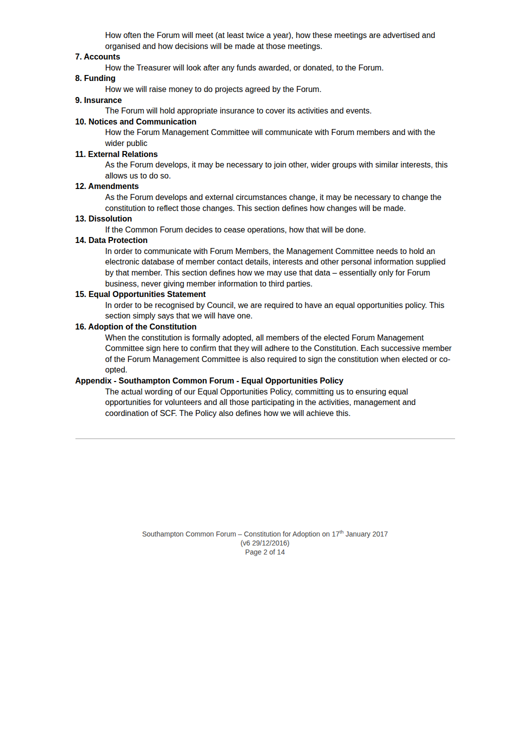How often the Forum will meet (at least twice a year), how these meetings are advertised and organised and how decisions will be made at those meetings.
7. Accounts
How the Treasurer will look after any funds awarded, or donated, to the Forum.
8. Funding
How we will raise money to do projects agreed by the Forum.
9. Insurance
The Forum will hold appropriate insurance to cover its activities and events.
10. Notices and Communication
How the Forum Management Committee will communicate with Forum members and with the wider public
11. External Relations
As the Forum develops, it may be necessary to join other, wider groups with similar interests, this allows us to do so.
12. Amendments
As the Forum develops and external circumstances change, it may be necessary to change the constitution to reflect those changes. This section defines how changes will be made.
13. Dissolution
If the Common Forum decides to cease operations, how that will be done.
14. Data Protection
In order to communicate with Forum Members, the Management Committee needs to hold an electronic database of member contact details, interests and other personal information supplied by that member. This section defines how we may use that data – essentially only for Forum business, never giving member information to third parties.
15. Equal Opportunities Statement
In order to be recognised by Council, we are required to have an equal opportunities policy. This section simply says that we will have one.
16. Adoption of the Constitution
When the constitution is formally adopted, all members of the elected Forum Management Committee sign here to confirm that they will adhere to the Constitution. Each successive member of the Forum Management Committee is also required to sign the constitution when elected or co-opted.
Appendix - Southampton Common Forum - Equal Opportunities Policy
The actual wording of our Equal Opportunities Policy, committing us to ensuring equal opportunities for volunteers and all those participating in the activities, management and coordination of SCF. The Policy also defines how we will achieve this.
Southampton Common Forum – Constitution for Adoption on 17th January 2017
(v6 29/12/2016)
Page 2 of 14